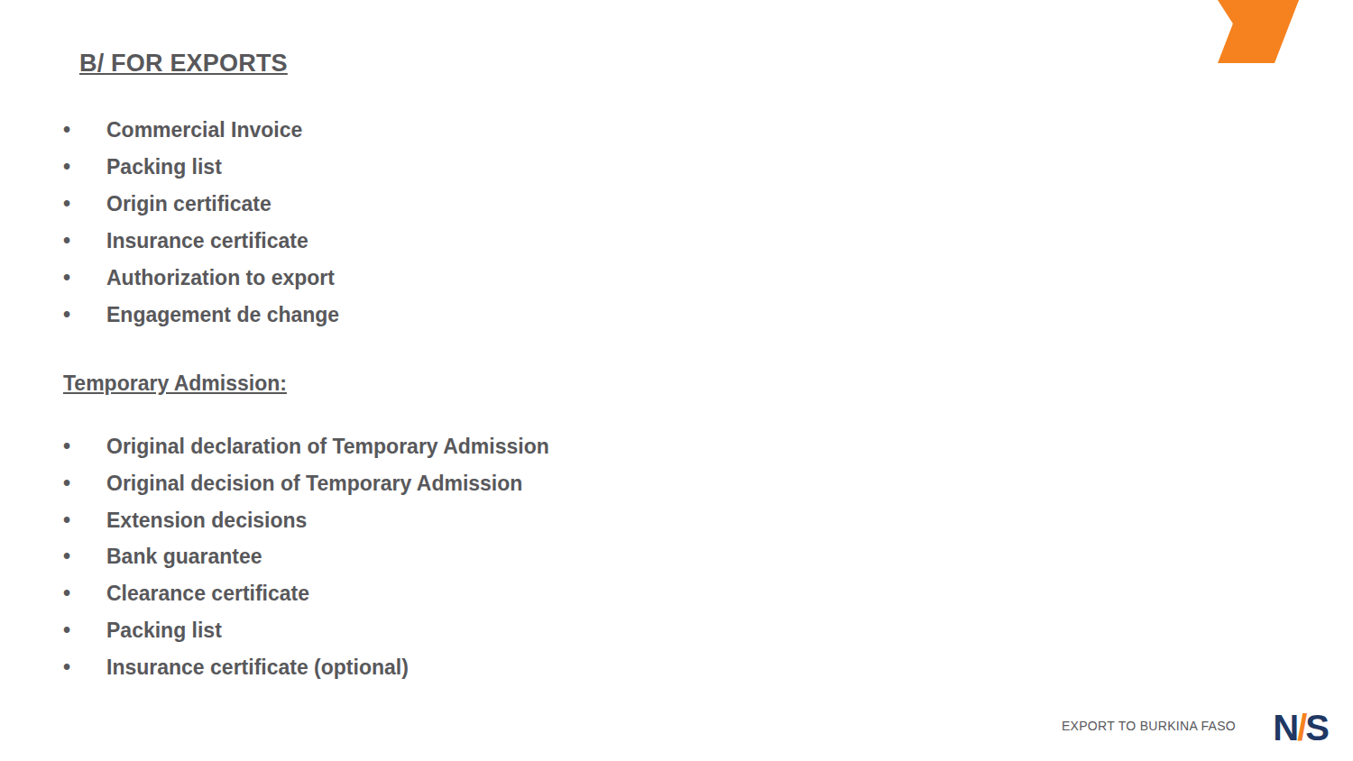B/ FOR EXPORTS
Commercial Invoice
Packing list
Origin certificate
Insurance certificate
Authorization to export
Engagement de change
Temporary Admission:
Original declaration of Temporary Admission
Original decision of Temporary Admission
Extension decisions
Bank guarantee
Clearance certificate
Packing list
Insurance certificate (optional)
EXPORT TO BURKINA FASO
N/S